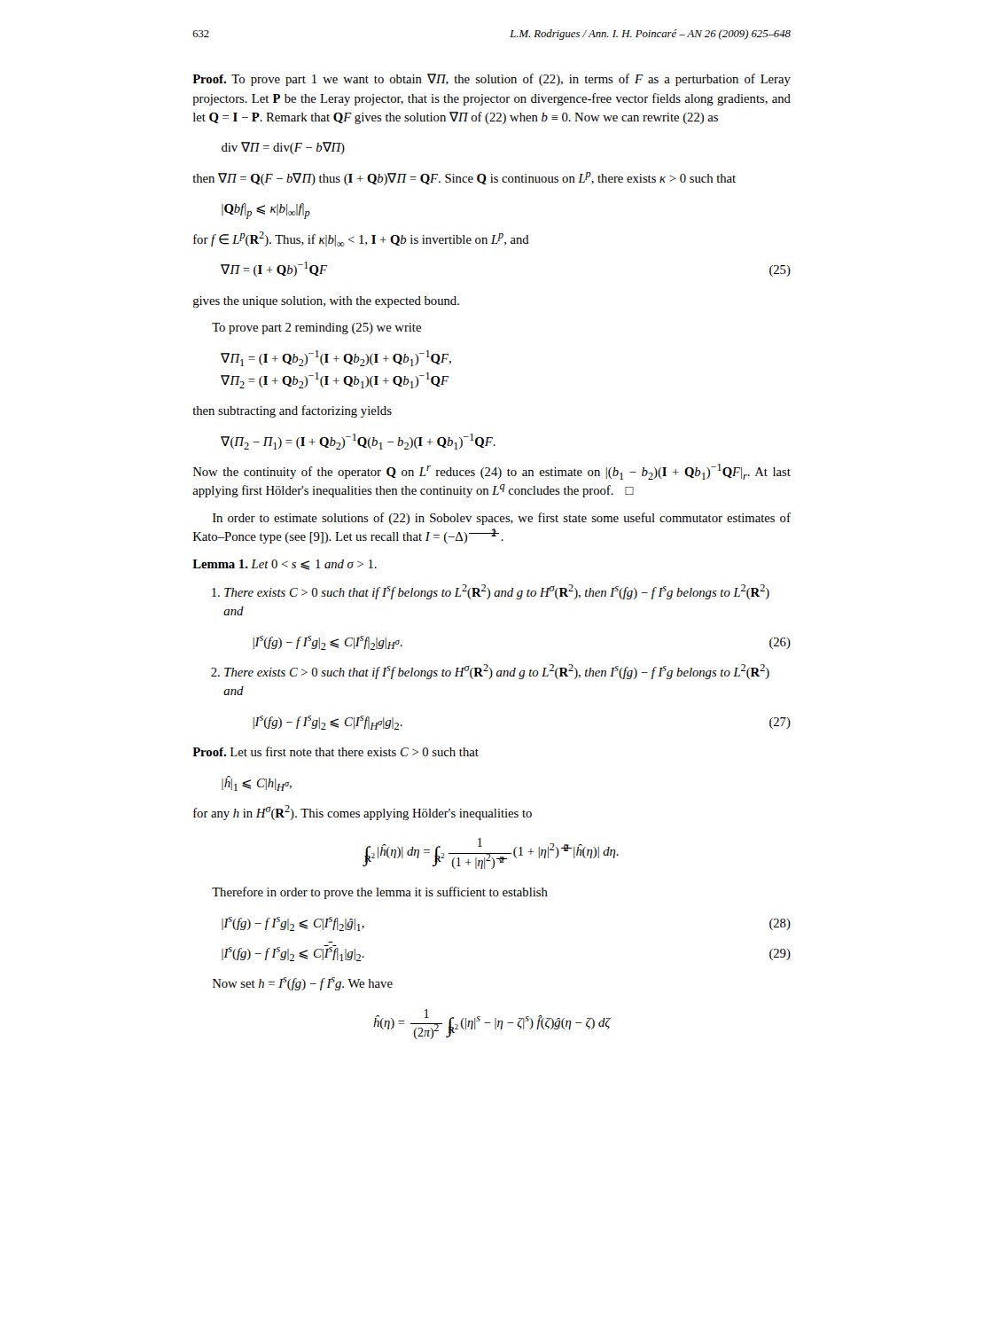632 L.M. Rodrigues / Ann. I. H. Poincaré – AN 26 (2009) 625–648
Proof. To prove part 1 we want to obtain ∇Π, the solution of (22), in terms of F as a perturbation of Leray projectors. Let P be the Leray projector, that is the projector on divergence-free vector fields along gradients, and let Q = I − P. Remark that QF gives the solution ∇Π of (22) when b ≡ 0. Now we can rewrite (22) as
div ∇Π = div(F − b∇Π)
then ∇Π = Q(F − b∇Π) thus (I + Qb)∇Π = QF. Since Q is continuous on Lp, there exists κ > 0 such that
|Qbf|p ⩽ κ|b|∞|f|p
for f ∈ Lp(R2). Thus, if κ|b|∞ < 1, I + Qb is invertible on Lp, and
∇Π = (I + Qb)−1QF
(25)
gives the unique solution, with the expected bound.
To prove part 2 reminding (25) we write
∇Π1 = (I + Qb2)−1(I + Qb2)(I + Qb1)−1QF,
∇Π2 = (I + Qb2)−1(I + Qb1)(I + Qb1)−1QF
then subtracting and factorizing yields
∇(Π2 − Π1) = (I + Qb2)−1Q(b1 − b2)(I + Qb1)−1QF.
Now the continuity of the operator Q on Lr reduces (24) to an estimate on |(b1 − b2)(I + Qb1)−1QF|r. At last applying first Hölder's inequalities then the continuity on Lq concludes the proof. □
In order to estimate solutions of (22) in Sobolev spaces, we first state some useful commutator estimates of Kato–Ponce type (see [9]). Let us recall that I = (−Δ)12.
Lemma 1. Let 0 < s ⩽ 1 and σ > 1.
There exists C > 0 such that if Isf belongs to L2(R2) and g to Hσ(R2), then Is(fg) − f Isg belongs to L2(R2) and
|Is(fg) − f Isg|2 ⩽ C|Isf|2|g|Hσ.
(26)
There exists C > 0 such that if Isf belongs to Hσ(R2) and g to L2(R2), then Is(fg) − f Isg belongs to L2(R2) and
|Is(fg) − f Isg|2 ⩽ C|Isf|Hσ|g|2.
(27)
Proof. Let us first note that there exists C > 0 such that
|ĥ|1 ⩽ C|h|Hσ,
for any h in Hσ(R2). This comes applying Hölder's inequalities to
∫R2|ĥ(η)| dη = ∫R21(1 + |η|2)σ 2(1 + |η|2)σ 2|ĥ(η)| dη.
Therefore in order to prove the lemma it is sufficient to establish
|Is(fg) − f Isg|2 ⩽ C|Isf|2|ĝ|1,
(28)
|Is(fg) − f Isg|2 ⩽ C|Isf|1|g|2.
(29)
Now set h = Is(fg) − f Isg. We have
ĥ(η) = 1(2π)2 ∫R2(|η|s − |η − ζ|s) f̂(ζ)ĝ(η − ζ) dζ